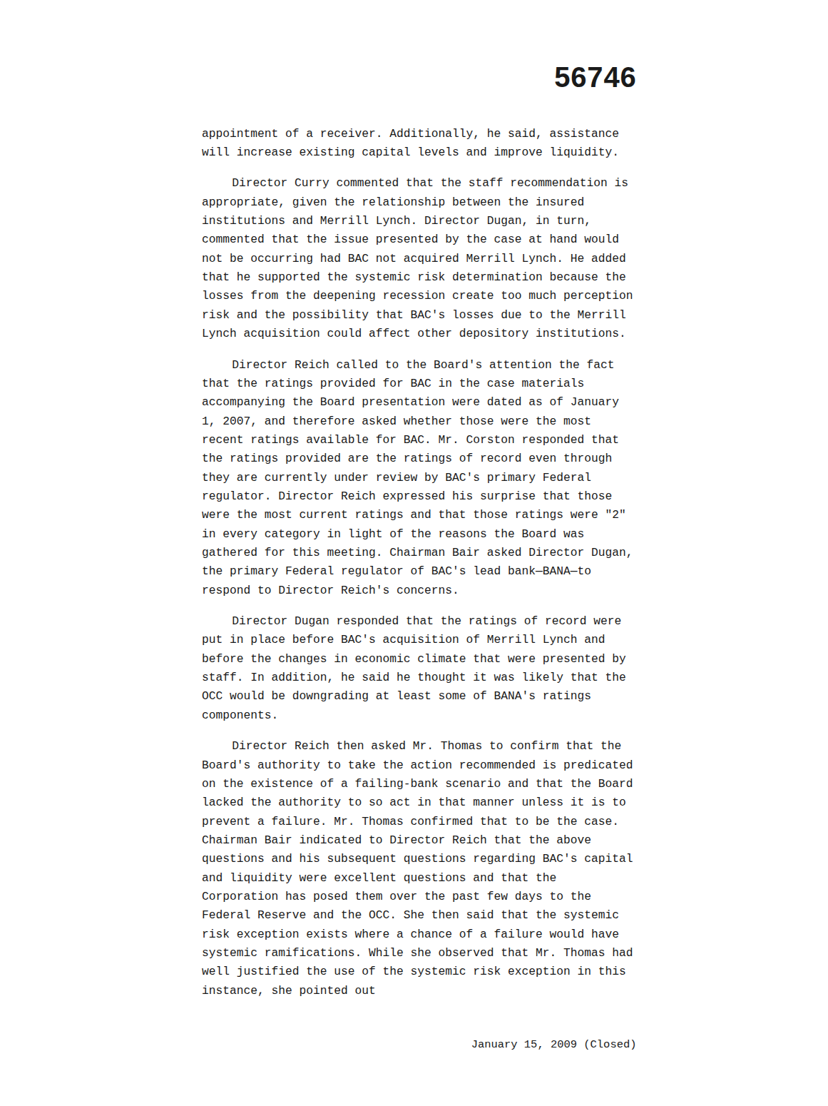56746
appointment of a receiver. Additionally, he said, assistance will increase existing capital levels and improve liquidity.
Director Curry commented that the staff recommendation is appropriate, given the relationship between the insured institutions and Merrill Lynch. Director Dugan, in turn, commented that the issue presented by the case at hand would not be occurring had BAC not acquired Merrill Lynch. He added that he supported the systemic risk determination because the losses from the deepening recession create too much perception risk and the possibility that BAC's losses due to the Merrill Lynch acquisition could affect other depository institutions.
Director Reich called to the Board's attention the fact that the ratings provided for BAC in the case materials accompanying the Board presentation were dated as of January 1, 2007, and therefore asked whether those were the most recent ratings available for BAC. Mr. Corston responded that the ratings provided are the ratings of record even through they are currently under review by BAC's primary Federal regulator. Director Reich expressed his surprise that those were the most current ratings and that those ratings were "2" in every category in light of the reasons the Board was gathered for this meeting. Chairman Bair asked Director Dugan, the primary Federal regulator of BAC's lead bank—BANA—to respond to Director Reich's concerns.
Director Dugan responded that the ratings of record were put in place before BAC's acquisition of Merrill Lynch and before the changes in economic climate that were presented by staff. In addition, he said he thought it was likely that the OCC would be downgrading at least some of BANA's ratings components.
Director Reich then asked Mr. Thomas to confirm that the Board's authority to take the action recommended is predicated on the existence of a failing-bank scenario and that the Board lacked the authority to so act in that manner unless it is to prevent a failure. Mr. Thomas confirmed that to be the case. Chairman Bair indicated to Director Reich that the above questions and his subsequent questions regarding BAC's capital and liquidity were excellent questions and that the Corporation has posed them over the past few days to the Federal Reserve and the OCC. She then said that the systemic risk exception exists where a chance of a failure would have systemic ramifications. While she observed that Mr. Thomas had well justified the use of the systemic risk exception in this instance, she pointed out
January 15, 2009 (Closed)